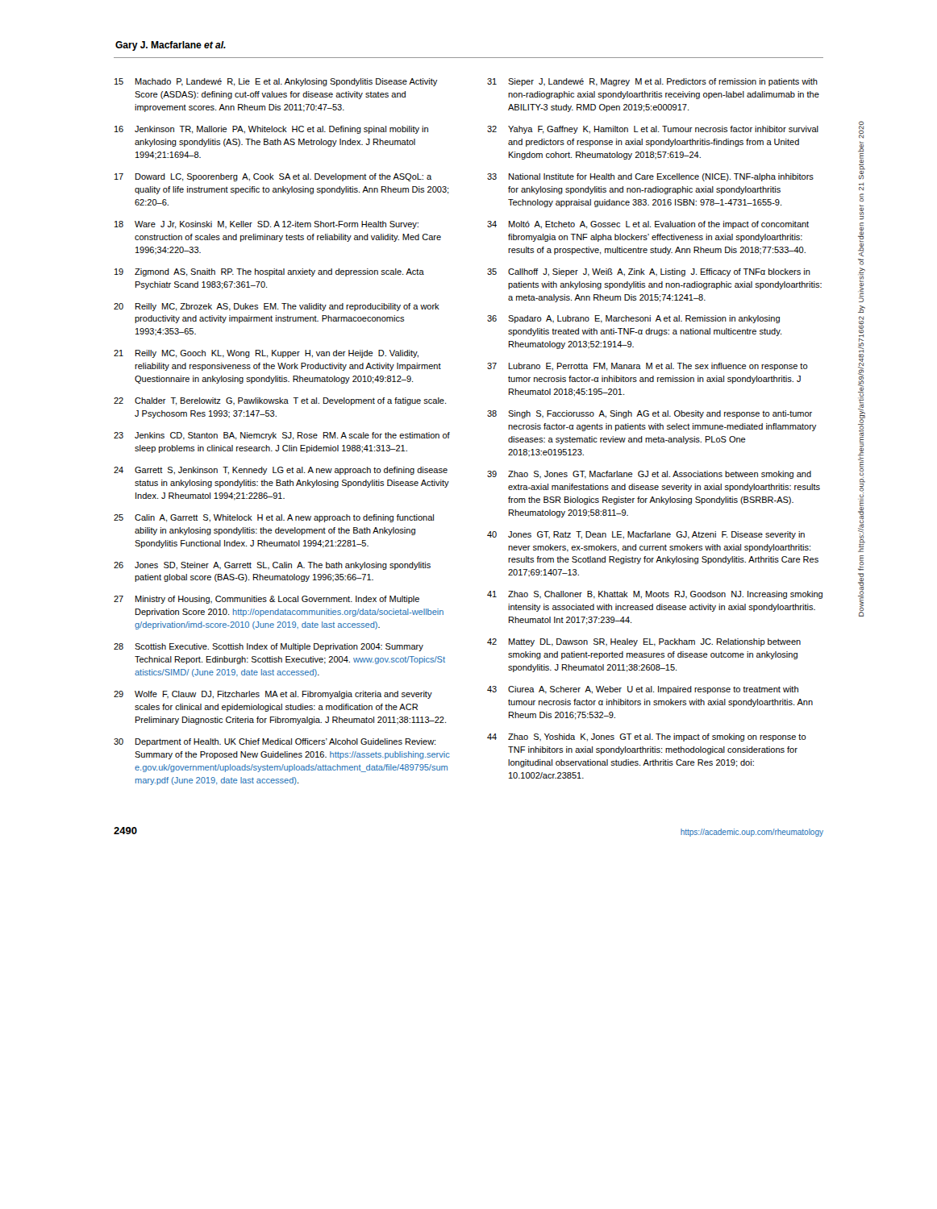Downloaded from https://academic.oup.com/rheumatology/article/59/9/2481/5716662 by University of Aberdeen user on 21 September 2020
Gary J. Macfarlane et al.
15 Machado P, Landewé R, Lie E et al. Ankylosing Spondylitis Disease Activity Score (ASDAS): defining cut-off values for disease activity states and improvement scores. Ann Rheum Dis 2011;70:47–53.
16 Jenkinson TR, Mallorie PA, Whitelock HC et al. Defining spinal mobility in ankylosing spondylitis (AS). The Bath AS Metrology Index. J Rheumatol 1994;21:1694–8.
17 Doward LC, Spoorenberg A, Cook SA et al. Development of the ASQoL: a quality of life instrument specific to ankylosing spondylitis. Ann Rheum Dis 2003; 62:20–6.
18 Ware J Jr, Kosinski M, Keller SD. A 12-item Short-Form Health Survey: construction of scales and preliminary tests of reliability and validity. Med Care 1996;34:220–33.
19 Zigmond AS, Snaith RP. The hospital anxiety and depression scale. Acta Psychiatr Scand 1983;67:361–70.
20 Reilly MC, Zbrozek AS, Dukes EM. The validity and reproducibility of a work productivity and activity impairment instrument. Pharmacoeconomics 1993;4:353–65.
21 Reilly MC, Gooch KL, Wong RL, Kupper H, van der Heijde D. Validity, reliability and responsiveness of the Work Productivity and Activity Impairment Questionnaire in ankylosing spondylitis. Rheumatology 2010;49:812–9.
22 Chalder T, Berelowitz G, Pawlikowska T et al. Development of a fatigue scale. J Psychosom Res 1993; 37:147–53.
23 Jenkins CD, Stanton BA, Niemcryk SJ, Rose RM. A scale for the estimation of sleep problems in clinical research. J Clin Epidemiol 1988;41:313–21.
24 Garrett S, Jenkinson T, Kennedy LG et al. A new approach to defining disease status in ankylosing spondylitis: the Bath Ankylosing Spondylitis Disease Activity Index. J Rheumatol 1994;21:2286–91.
25 Calin A, Garrett S, Whitelock H et al. A new approach to defining functional ability in ankylosing spondylitis: the development of the Bath Ankylosing Spondylitis Functional Index. J Rheumatol 1994;21:2281–5.
26 Jones SD, Steiner A, Garrett SL, Calin A. The bath ankylosing spondylitis patient global score (BAS-G). Rheumatology 1996;35:66–71.
27 Ministry of Housing, Communities & Local Government. Index of Multiple Deprivation Score 2010. http://opendatacommunities.org/data/societal-wellbeing/deprivation/imd-score-2010 (June 2019, date last accessed).
28 Scottish Executive. Scottish Index of Multiple Deprivation 2004: Summary Technical Report. Edinburgh: Scottish Executive; 2004. www.gov.scot/Topics/Statistics/SIMD/ (June 2019, date last accessed).
29 Wolfe F, Clauw DJ, Fitzcharles MA et al. Fibromyalgia criteria and severity scales for clinical and epidemiological studies: a modification of the ACR Preliminary Diagnostic Criteria for Fibromyalgia. J Rheumatol 2011;38:1113–22.
30 Department of Health. UK Chief Medical Officers’ Alcohol Guidelines Review: Summary of the Proposed New Guidelines 2016. https://assets.publishing.service.gov.uk/government/uploads/system/uploads/attachment_data/file/489795/summary.pdf (June 2019, date last accessed).
31 Sieper J, Landewé R, Magrey M et al. Predictors of remission in patients with non-radiographic axial spondyloarthritis receiving open-label adalimumab in the ABILITY-3 study. RMD Open 2019;5:e000917.
32 Yahya F, Gaffney K, Hamilton L et al. Tumour necrosis factor inhibitor survival and predictors of response in axial spondyloarthritis-findings from a United Kingdom cohort. Rheumatology 2018;57:619–24.
33 National Institute for Health and Care Excellence (NICE). TNF-alpha inhibitors for ankylosing spondylitis and non-radiographic axial spondyloarthritis Technology appraisal guidance 383. 2016 ISBN: 978–1-4731–1655-9.
34 Moltó A, Etcheto A, Gossec L et al. Evaluation of the impact of concomitant fibromyalgia on TNF alpha blockers’ effectiveness in axial spondyloarthritis: results of a prospective, multicentre study. Ann Rheum Dis 2018;77:533–40.
35 Callhoff J, Sieper J, Weiß A, Zink A, Listing J. Efficacy of TNFα blockers in patients with ankylosing spondylitis and non-radiographic axial spondyloarthritis: a meta-analysis. Ann Rheum Dis 2015;74:1241–8.
36 Spadaro A, Lubrano E, Marchesoni A et al. Remission in ankylosing spondylitis treated with anti-TNF-α drugs: a national multicentre study. Rheumatology 2013;52:1914–9.
37 Lubrano E, Perrotta FM, Manara M et al. The sex influence on response to tumor necrosis factor-α inhibitors and remission in axial spondyloarthritis. J Rheumatol 2018;45:195–201.
38 Singh S, Facciorusso A, Singh AG et al. Obesity and response to anti-tumor necrosis factor-α agents in patients with select immune-mediated inflammatory diseases: a systematic review and meta-analysis. PLoS One 2018;13:e0195123.
39 Zhao S, Jones GT, Macfarlane GJ et al. Associations between smoking and extra-axial manifestations and disease severity in axial spondyloarthritis: results from the BSR Biologics Register for Ankylosing Spondylitis (BSRBR-AS). Rheumatology 2019;58:811–9.
40 Jones GT, Ratz T, Dean LE, Macfarlane GJ, Atzeni F. Disease severity in never smokers, ex-smokers, and current smokers with axial spondyloarthritis: results from the Scotland Registry for Ankylosing Spondylitis. Arthritis Care Res 2017;69:1407–13.
41 Zhao S, Challoner B, Khattak M, Moots RJ, Goodson NJ. Increasing smoking intensity is associated with increased disease activity in axial spondyloarthritis. Rheumatol Int 2017;37:239–44.
42 Mattey DL, Dawson SR, Healey EL, Packham JC. Relationship between smoking and patient-reported measures of disease outcome in ankylosing spondylitis. J Rheumatol 2011;38:2608–15.
43 Ciurea A, Scherer A, Weber U et al. Impaired response to treatment with tumour necrosis factor α inhibitors in smokers with axial spondyloarthritis. Ann Rheum Dis 2016;75:532–9.
44 Zhao S, Yoshida K, Jones GT et al. The impact of smoking on response to TNF inhibitors in axial spondyloarthritis: methodological considerations for longitudinal observational studies. Arthritis Care Res 2019; doi: 10.1002/acr.23851.
2490
https://academic.oup.com/rheumatology